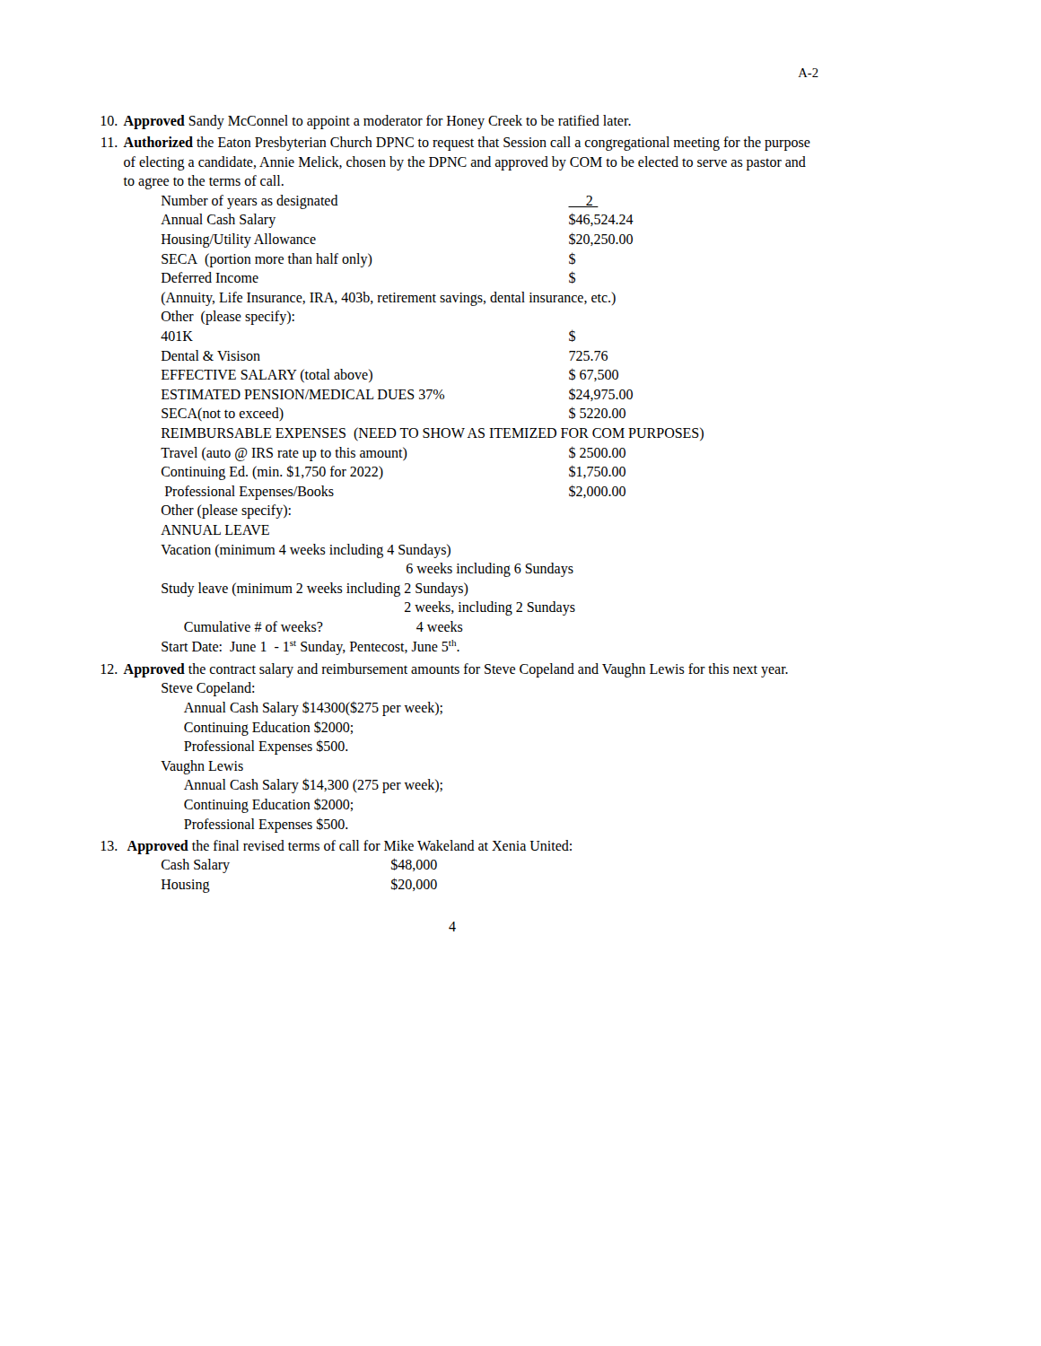A-2
10. Approved Sandy McConnel to appoint a moderator for Honey Creek to be ratified later.
11. Authorized the Eaton Presbyterian Church DPNC to request that Session call a congregational meeting for the purpose of electing a candidate, Annie Melick, chosen by the DPNC and approved by COM to be elected to serve as pastor and to agree to the terms of call.
| Number of years as designated | 2 |
| Annual Cash Salary | $46,524.24 |
| Housing/Utility Allowance | $20,250.00 |
| SECA (portion more than half only) | $ |
| Deferred Income | $ |
| (Annuity, Life Insurance, IRA, 403b, retirement savings, dental insurance, etc.) |
| Other (please specify): |
| 401K | $ |
| Dental & Visison | 725.76 |
| EFFECTIVE SALARY (total above) | $ 67,500 |
| ESTIMATED PENSION/MEDICAL DUES 37% | $24,975.00 |
| SECA(not to exceed) | $ 5220.00 |
| REIMBURSABLE EXPENSES (NEED TO SHOW AS ITEMIZED FOR COM PURPOSES) |
| Travel (auto @ IRS rate up to this amount) | $ 2500.00 |
| Continuing Ed. (min. $1,750 for 2022) | $1,750.00 |
| Professional Expenses/Books | $2,000.00 |
| Other (please specify): |
| ANNUAL LEAVE |
| Vacation (minimum 4 weeks including 4 Sundays) |
| 6 weeks including 6 Sundays |
| Study leave (minimum 2 weeks including 2 Sundays) |
| 2 weeks, including 2 Sundays |
Cumulative # of weeks?4 weeks
Start Date: June 1 - 1st Sunday, Pentecost, June 5th.
12. Approved the contract salary and reimbursement amounts for Steve Copeland and Vaughn Lewis for this next year.
Steve Copeland:
Annual Cash Salary $14300($275 per week);
Continuing Education $2000;
Professional Expenses $500.
Vaughn Lewis
Annual Cash Salary $14,300 (275 per week);
Continuing Education $2000;
Professional Expenses $500.
13. Approved the final revised terms of call for Mike Wakeland at Xenia United:
| Cash Salary | $48,000 |
| Housing | $20,000 |
4